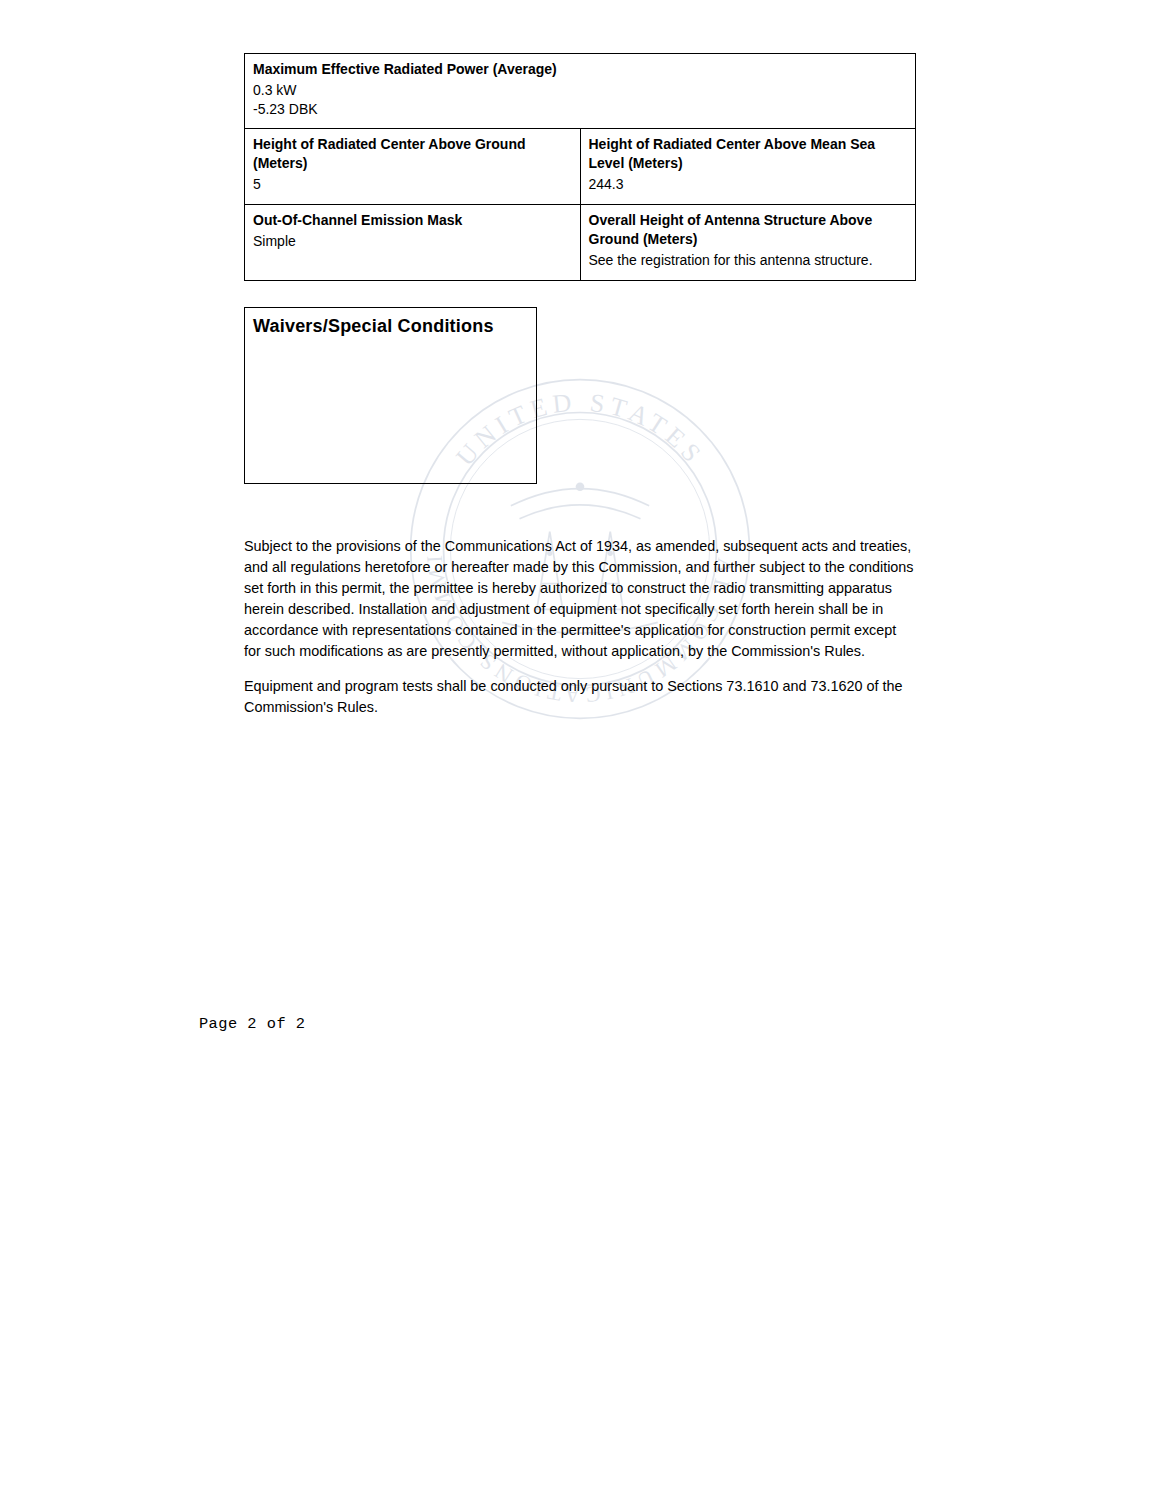UNITED STATES FEDERAL COMMUNICATIONS COMMISSION
| Maximum Effective Radiated Power (Average) 0.3 kW -5.23 DBK |
| Height of Radiated Center Above Ground (Meters) 5 | Height of Radiated Center Above Mean Sea Level (Meters) 244.3 |
| Out-Of-Channel Emission Mask Simple | Overall Height of Antenna Structure Above Ground (Meters) See the registration for this antenna structure. |
Waivers/Special Conditions
Subject to the provisions of the Communications Act of 1934, as amended, subsequent acts and treaties, and all regulations heretofore or hereafter made by this Commission, and further subject to the conditions set forth in this permit, the permittee is hereby authorized to construct the radio transmitting apparatus herein described. Installation and adjustment of equipment not specifically set forth herein shall be in accordance with representations contained in the permittee's application for construction permit except for such modifications as are presently permitted, without application, by the Commission's Rules.
Equipment and program tests shall be conducted only pursuant to Sections 73.1610 and 73.1620 of the Commission's Rules.
Page 2 of 2